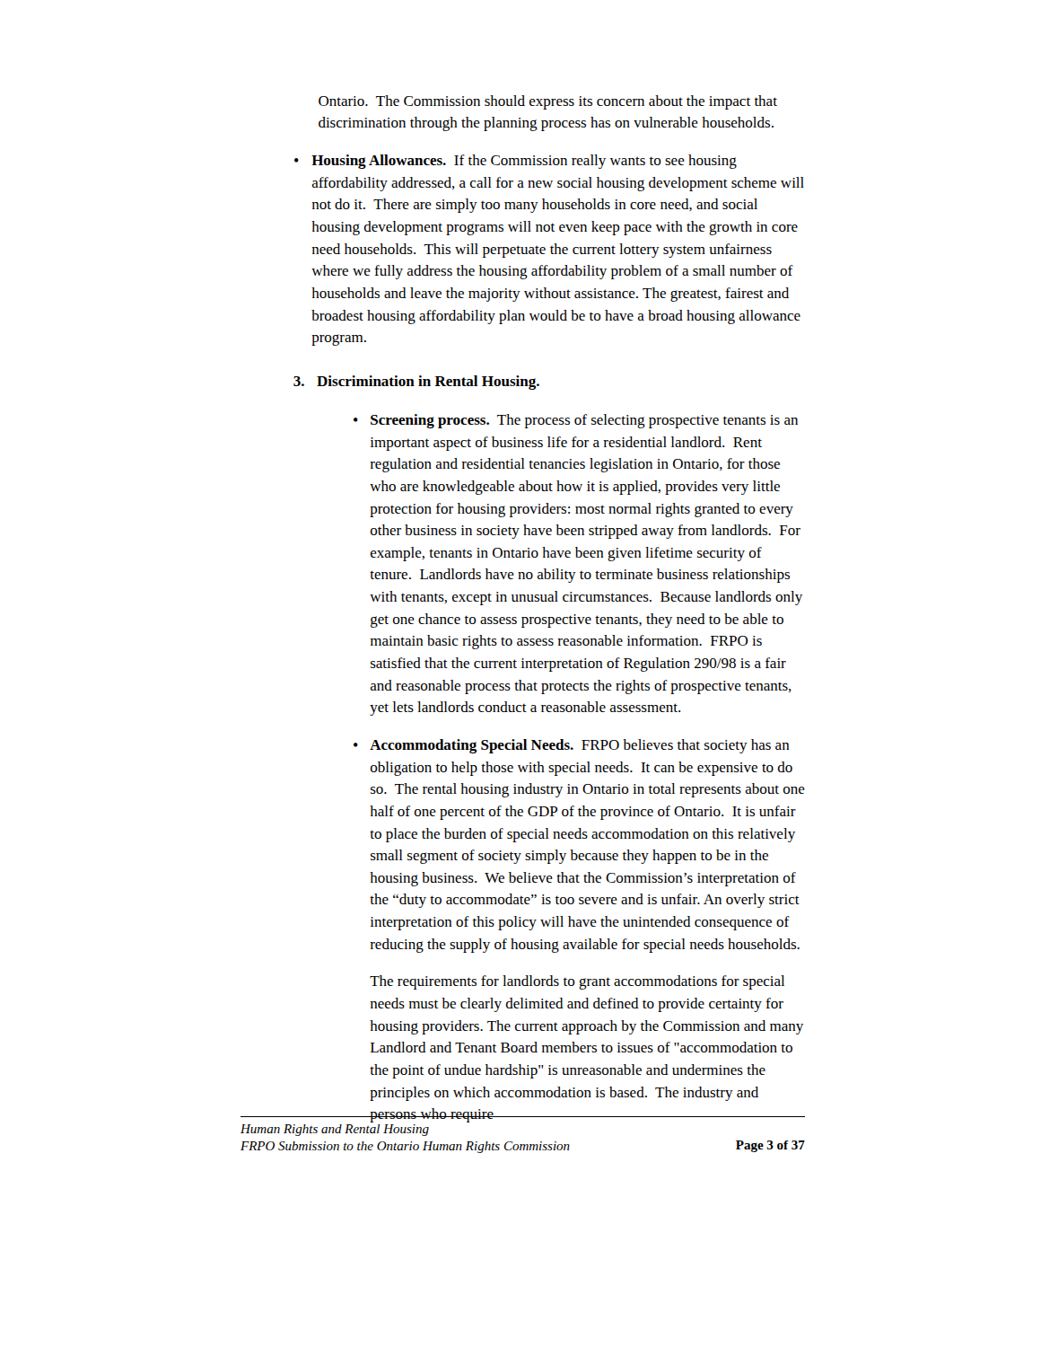Ontario. The Commission should express its concern about the impact that discrimination through the planning process has on vulnerable households.
Housing Allowances. If the Commission really wants to see housing affordability addressed, a call for a new social housing development scheme will not do it. There are simply too many households in core need, and social housing development programs will not even keep pace with the growth in core need households. This will perpetuate the current lottery system unfairness where we fully address the housing affordability problem of a small number of households and leave the majority without assistance. The greatest, fairest and broadest housing affordability plan would be to have a broad housing allowance program.
Discrimination in Rental Housing.
Screening process. The process of selecting prospective tenants is an important aspect of business life for a residential landlord. Rent regulation and residential tenancies legislation in Ontario, for those who are knowledgeable about how it is applied, provides very little protection for housing providers: most normal rights granted to every other business in society have been stripped away from landlords. For example, tenants in Ontario have been given lifetime security of tenure. Landlords have no ability to terminate business relationships with tenants, except in unusual circumstances. Because landlords only get one chance to assess prospective tenants, they need to be able to maintain basic rights to assess reasonable information. FRPO is satisfied that the current interpretation of Regulation 290/98 is a fair and reasonable process that protects the rights of prospective tenants, yet lets landlords conduct a reasonable assessment.
Accommodating Special Needs. FRPO believes that society has an obligation to help those with special needs. It can be expensive to do so. The rental housing industry in Ontario in total represents about one half of one percent of the GDP of the province of Ontario. It is unfair to place the burden of special needs accommodation on this relatively small segment of society simply because they happen to be in the housing business. We believe that the Commission’s interpretation of the “duty to accommodate” is too severe and is unfair. An overly strict interpretation of this policy will have the unintended consequence of reducing the supply of housing available for special needs households.
The requirements for landlords to grant accommodations for special needs must be clearly delimited and defined to provide certainty for housing providers. The current approach by the Commission and many Landlord and Tenant Board members to issues of "accommodation to the point of undue hardship" is unreasonable and undermines the principles on which accommodation is based. The industry and persons who require
Human Rights and Rental Housing
FRPO Submission to the Ontario Human Rights Commission
Page 3 of 37